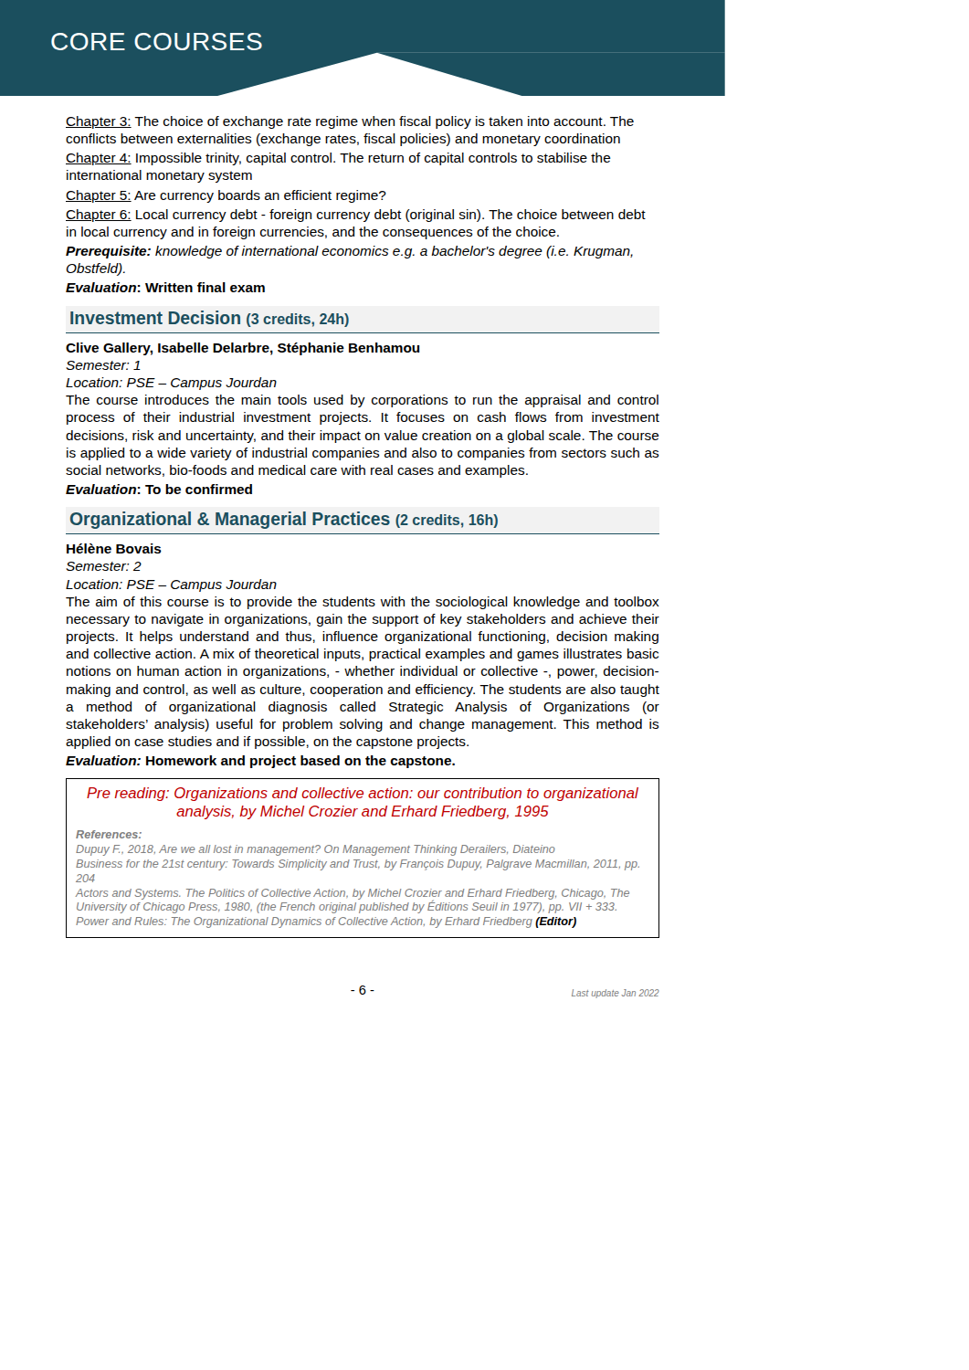CORE COURSES
Chapter 3: The choice of exchange rate regime when fiscal policy is taken into account. The conflicts between externalities (exchange rates, fiscal policies) and monetary coordination
Chapter 4: Impossible trinity, capital control. The return of capital controls to stabilise the international monetary system
Chapter 5: Are currency boards an efficient regime?
Chapter 6: Local currency debt - foreign currency debt (original sin). The choice between debt in local currency and in foreign currencies, and the consequences of the choice.
Prerequisite: knowledge of international economics e.g. a bachelor's degree (i.e. Krugman, Obstfeld).
Evaluation: Written final exam
Investment Decision (3 credits, 24h)
Clive Gallery, Isabelle Delarbre, Stéphanie Benhamou
Semester: 1
Location: PSE – Campus Jourdan
The course introduces the main tools used by corporations to run the appraisal and control process of their industrial investment projects. It focuses on cash flows from investment decisions, risk and uncertainty, and their impact on value creation on a global scale. The course is applied to a wide variety of industrial companies and also to companies from sectors such as social networks, bio-foods and medical care with real cases and examples.
Evaluation: To be confirmed
Organizational & Managerial Practices (2 credits, 16h)
Hélène Bovais
Semester: 2
Location: PSE – Campus Jourdan
The aim of this course is to provide the students with the sociological knowledge and toolbox necessary to navigate in organizations, gain the support of key stakeholders and achieve their projects. It helps understand and thus, influence organizational functioning, decision making and collective action. A mix of theoretical inputs, practical examples and games illustrates basic notions on human action in organizations, - whether individual or collective -, power, decision-making and control, as well as culture, cooperation and efficiency. The students are also taught a method of organizational diagnosis called Strategic Analysis of Organizations (or stakeholders’ analysis) useful for problem solving and change management. This method is applied on case studies and if possible, on the capstone projects.
Evaluation: Homework and project based on the capstone.
Pre reading: Organizations and collective action: our contribution to organizational analysis, by Michel Crozier and Erhard Friedberg, 1995
References:
Dupuy F., 2018, Are we all lost in management? On Management Thinking Derailers, Diateino
Business for the 21st century: Towards Simplicity and Trust, by François Dupuy, Palgrave Macmillan, 2011, pp. 204
Actors and Systems. The Politics of Collective Action, by Michel Crozier and Erhard Friedberg, Chicago, The University of Chicago Press, 1980, (the French original published by Éditions Seuil in 1977), pp. VII + 333.
Power and Rules: The Organizational Dynamics of Collective Action, by Erhard Friedberg (Editor)
- 6 -
Last update Jan 2022